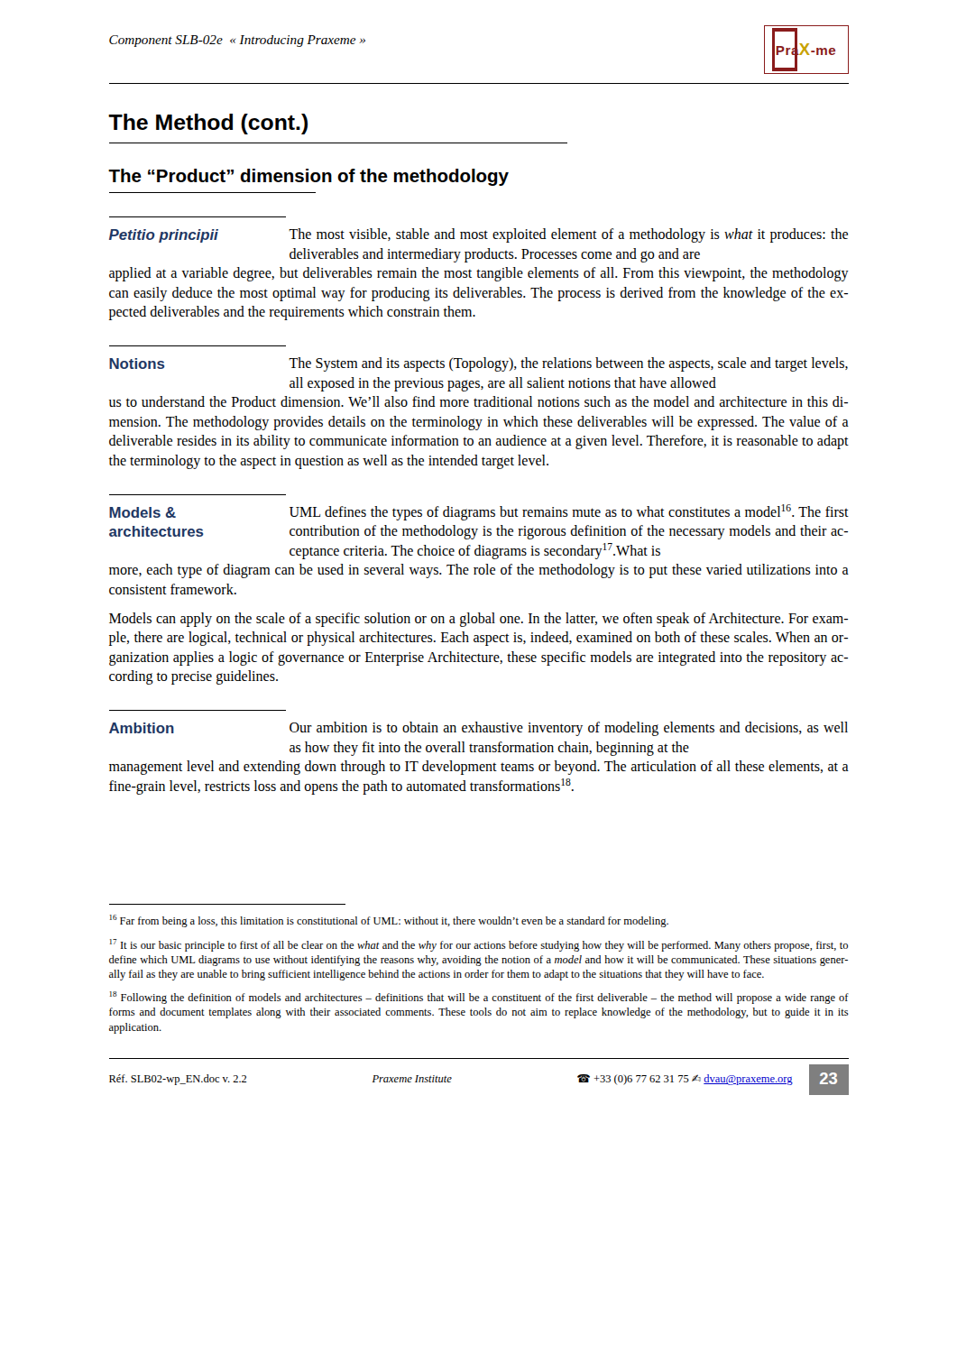Component SLB-02e « Introducing Praxeme »
PraX-me
The Method (cont.)
The “Product” dimension of the methodology
Petitio principii
The most visible, stable and most exploited element of a methodology is what it produces: the deliverables and intermediary products. Processes come and go and are
applied at a variable degree, but deliverables remain the most tangible elements of all. From this viewpoint, the methodology can easily deduce the most optimal way for producing its deliverables. The process is derived from the knowledge of the expected deliverables and the requirements which constrain them.
Notions
The System and its aspects (Topology), the relations between the aspects, scale and target levels, all exposed in the previous pages, are all salient notions that have allowed
us to understand the Product dimension. We’ll also find more traditional notions such as the model and architecture in this dimension. The methodology provides details on the terminology in which these deliverables will be expressed. The value of a deliverable resides in its ability to communicate information to an audience at a given level. Therefore, it is reasonable to adapt the terminology to the aspect in question as well as the intended target level.
Models &
architectures
UML defines the types of diagrams but remains mute as to what constitutes a model16. The first contribution of the methodology is the rigorous definition of the necessary models and their acceptance criteria. The choice of diagrams is secondary17.What is
more, each type of diagram can be used in several ways. The role of the methodology is to put these varied utilizations into a consistent framework.
Models can apply on the scale of a specific solution or on a global one. In the latter, we often speak of Architecture. For example, there are logical, technical or physical architectures. Each aspect is, indeed, examined on both of these scales. When an organization applies a logic of governance or Enterprise Architecture, these specific models are integrated into the repository according to precise guidelines.
Ambition
Our ambition is to obtain an exhaustive inventory of modeling elements and decisions, as well as how they fit into the overall transformation chain, beginning at the
management level and extending down through to IT development teams or beyond. The articulation of all these elements, at a fine-grain level, restricts loss and opens the path to automated transformations18.
16 Far from being a loss, this limitation is constitutional of UML: without it, there wouldn’t even be a standard for modeling.
17 It is our basic principle to first of all be clear on the what and the why for our actions before studying how they will be performed. Many others propose, first, to define which UML diagrams to use without identifying the reasons why, avoiding the notion of a model and how it will be communicated. These situations generally fail as they are unable to bring sufficient intelligence behind the actions in order for them to adapt to the situations that they will have to face.
18 Following the definition of models and architectures – definitions that will be a constituent of the first deliverable – the method will propose a wide range of forms and document templates along with their associated comments. These tools do not aim to replace knowledge of the methodology, but to guide it in its application.
Réf. SLB02-wp_EN.doc v. 2.2
Praxeme Institute
☎ +33 (0)6 77 62 31 75 ✍ dvau@praxeme.org
23